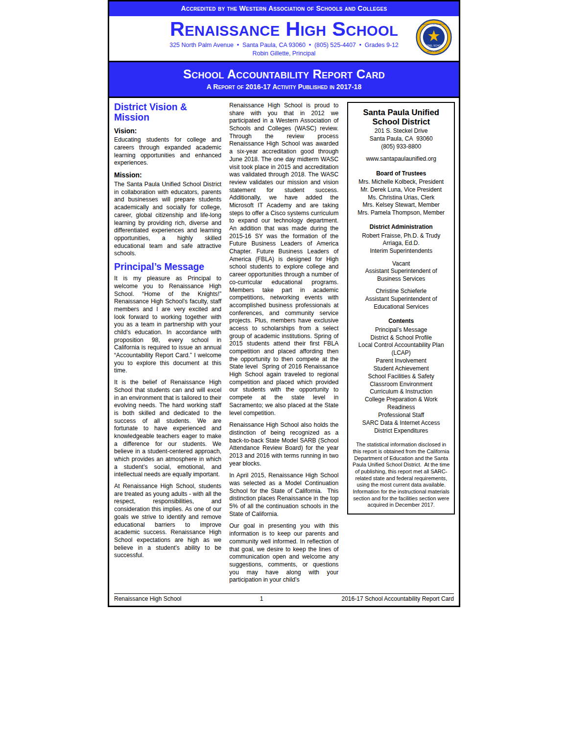Accredited by the Western Association of Schools and Colleges
MODEL SCHOOL MODEL CONTINUATION HIGH SCHOOL
Renaissance High School
325 North Palm Avenue • Santa Paula, CA 93060 • (805) 525-4407 • Grades 9-12
Robin Gillette, Principal
School Accountability Report Card
A Report of 2016-17 Activity Published in 2017-18
District Vision & Mission
Vision:
Educating students for college and careers through expanded academic learning opportunities and enhanced experiences.
Mission:
The Santa Paula Unified School District in collaboration with educators, parents and businesses will prepare students academically and socially for college, career, global citizenship and life-long learning by providing rich, diverse and differentiated experiences and learning opportunities, a highly skilled educational team and safe attractive schools.
Principal’s Message
It is my pleasure as Principal to welcome you to Renaissance High School. “Home of the Knights!” Renaissance High School’s faculty, staff members and I are very excited and look forward to working together with you as a team in partnership with your child’s education. In accordance with proposition 98, every school in California is required to issue an annual “Accountability Report Card.” I welcome you to explore this document at this time.
It is the belief of Renaissance High School that students can and will excel in an environment that is tailored to their evolving needs. The hard working staff is both skilled and dedicated to the success of all students. We are fortunate to have experienced and knowledgeable teachers eager to make a difference for our students. We believe in a student-centered approach, which provides an atmosphere in which a student’s social, emotional, and intellectual needs are equally important.
At Renaissance High School, students are treated as young adults - with all the respect, responsibilities, and consideration this implies. As one of our goals we strive to identify and remove educational barriers to improve academic success. Renaissance High School expectations are high as we believe in a student’s ability to be successful.
Renaissance High School is proud to share with you that in 2012 we participated in a Western Association of Schools and Colleges (WASC) review. Through the review process Renaissance High School was awarded a six-year accreditation good through June 2018. The one day midterm WASC visit took place in 2015 and accreditation was validated through 2018. The WASC review validates our mission and vision statement for student success. Additionally, we have added the Microsoft IT Academy and are taking steps to offer a Cisco systems curriculum to expand our technology department. An addition that was made during the 2015-16 SY was the formation of the Future Business Leaders of America Chapter. Future Business Leaders of America (FBLA) is designed for High school students to explore college and career opportunities through a number of co-curricular educational programs. Members take part in academic competitions, networking events with accomplished business professionals at conferences, and community service projects. Plus, members have exclusive access to scholarships from a select group of academic institutions. Spring of 2015 students attend their first FBLA competition and placed affording then the opportunity to then compete at the State level Spring of 2016 Renaissance High School again traveled to regional competition and placed which provided our students with the opportunity to compete at the state level in Sacramento; we also placed at the State level competition.
Renaissance High School also holds the distinction of being recognized as a back-to-back State Model SARB (School Attendance Review Board) for the year 2013 and 2016 with terms running in two year blocks.
In April 2015, Renaissance High School was selected as a Model Continuation School for the State of California. This distinction places Renaissance in the top 5% of all the continuation schools in the State of California.
Our goal in presenting you with this information is to keep our parents and community well informed. In reflection of that goal, we desire to keep the lines of communication open and welcome any suggestions, comments, or questions you may have along with your participation in your child’s
Santa Paula Unified
School District
201 S. Steckel Drive
Santa Paula, CA 93060
(805) 933-8800
www.santapaulaunified.org
Board of Trustees
Mrs. Michelle Kolbeck, President
Mr. Derek Luna, Vice President
Ms. Christina Urias, Clerk
Mrs. Kelsey Stewart, Member
Mrs. Pamela Thompson, Member
District Administration
Robert Fraisse, Ph.D. & Trudy Arriaga, Ed.D.
Interim Superintendents
Vacant
Assistant Superintendent of
Business Services
Christine Schieferle
Assistant Superintendent of
Educational Services
Contents
Principal’s Message
District & School Profile
Local Control Accountability Plan (LCAP)
Parent Involvement
Student Achievement
School Facilities & Safety
Classroom Environment
Curriculum & Instruction
College Preparation & Work Readiness
Professional Staff
SARC Data & Internet Access
District Expenditures
The statistical information disclosed in this report is obtained from the California Department of Education and the Santa Paula Unified School District. At the time of publishing, this report met all SARC-related state and federal requirements, using the most current data available. Information for the instructional materials section and for the facilities section were acquired in December 2017.
Renaissance High School
1
2016-17 School Accountability Report Card